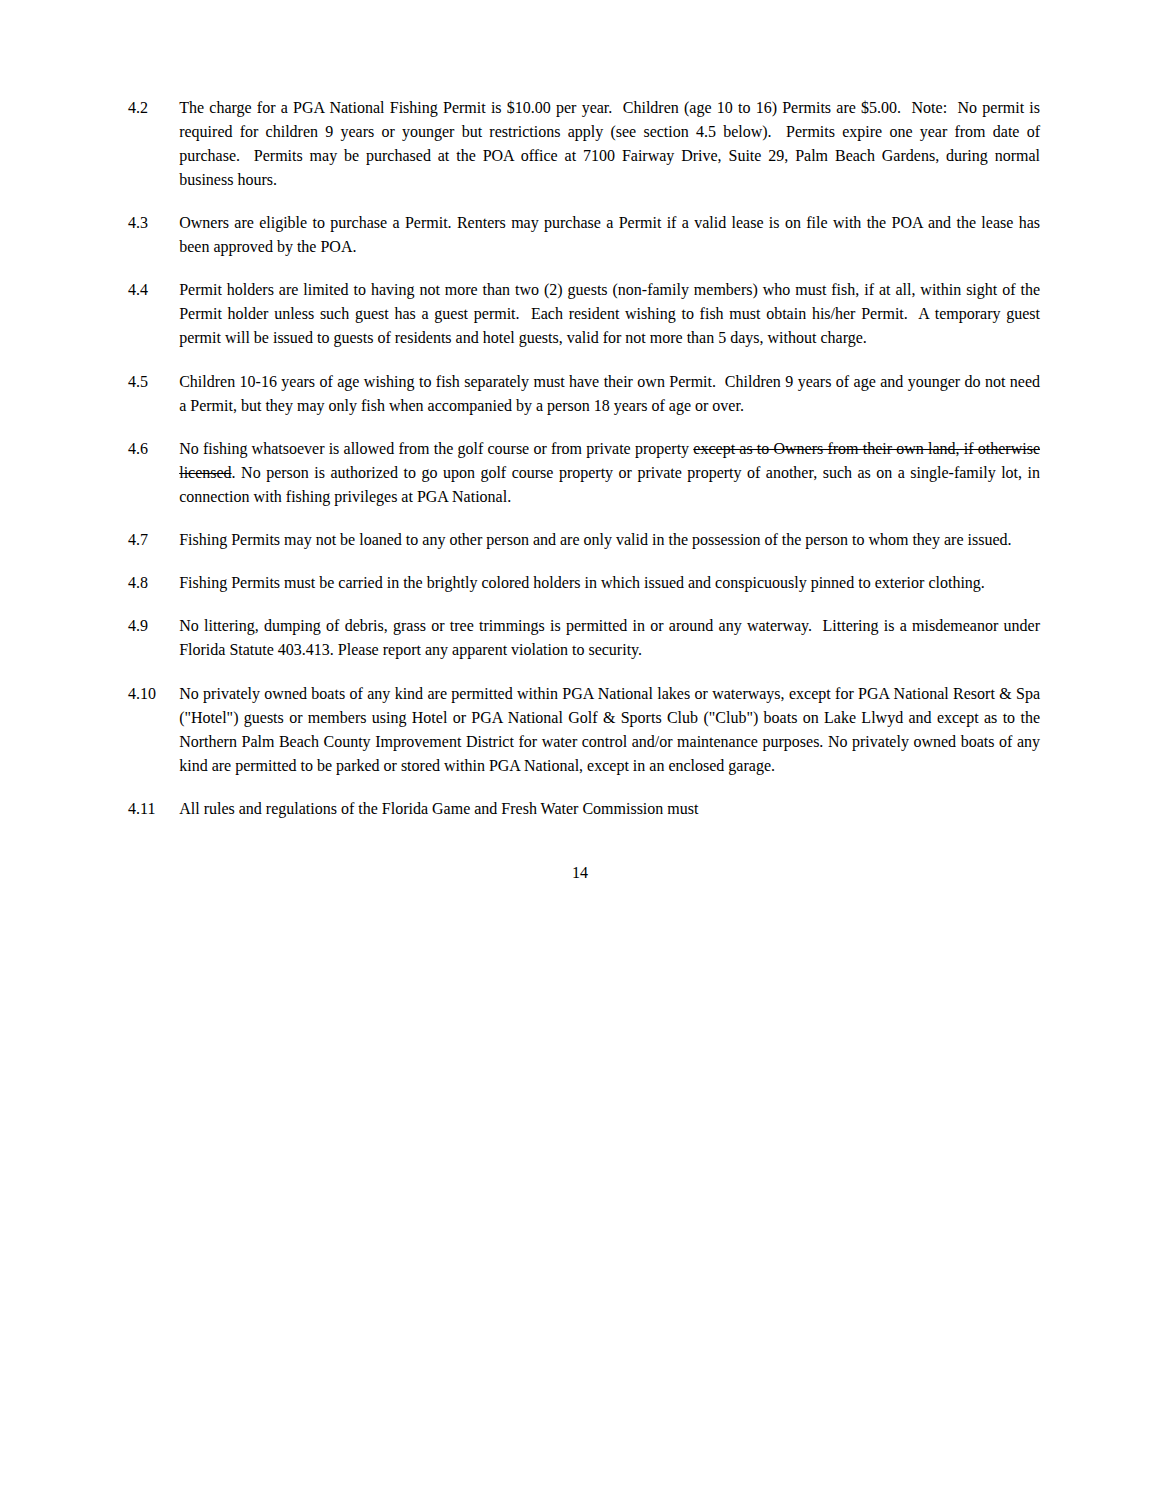4.2
The charge for a PGA National Fishing Permit is $10.00 per year. Children (age 10 to 16) Permits are $5.00. Note: No permit is required for children 9 years or younger but restrictions apply (see section 4.5 below). Permits expire one year from date of purchase. Permits may be purchased at the POA office at 7100 Fairway Drive, Suite 29, Palm Beach Gardens, during normal business hours.
4.3
Owners are eligible to purchase a Permit. Renters may purchase a Permit if a valid lease is on file with the POA and the lease has been approved by the POA.
4.4
Permit holders are limited to having not more than two (2) guests (non-family members) who must fish, if at all, within sight of the Permit holder unless such guest has a guest permit. Each resident wishing to fish must obtain his/her Permit. A temporary guest permit will be issued to guests of residents and hotel guests, valid for not more than 5 days, without charge.
4.5
Children 10-16 years of age wishing to fish separately must have their own Permit. Children 9 years of age and younger do not need a Permit, but they may only fish when accompanied by a person 18 years of age or over.
4.6
No fishing whatsoever is allowed from the golf course or from private property except as to Owners from their own land, if otherwise licensed. No person is authorized to go upon golf course property or private property of another, such as on a single-family lot, in connection with fishing privileges at PGA National.
4.7
Fishing Permits may not be loaned to any other person and are only valid in the possession of the person to whom they are issued.
4.8
Fishing Permits must be carried in the brightly colored holders in which issued and conspicuously pinned to exterior clothing.
4.9
No littering, dumping of debris, grass or tree trimmings is permitted in or around any waterway. Littering is a misdemeanor under Florida Statute 403.413. Please report any apparent violation to security.
4.10
No privately owned boats of any kind are permitted within PGA National lakes or waterways, except for PGA National Resort & Spa ("Hotel") guests or members using Hotel or PGA National Golf & Sports Club ("Club") boats on Lake Llwyd and except as to the Northern Palm Beach County Improvement District for water control and/or maintenance purposes. No privately owned boats of any kind are permitted to be parked or stored within PGA National, except in an enclosed garage.
4.11
All rules and regulations of the Florida Game and Fresh Water Commission must
14